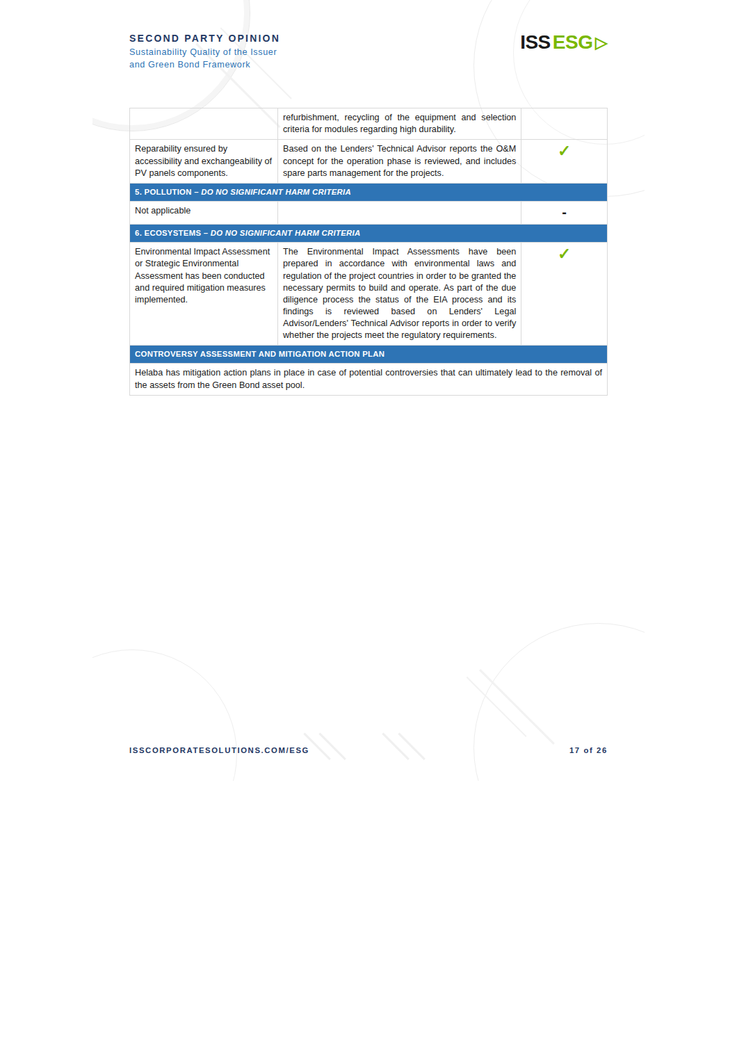Second Party Opinion
Sustainability Quality of the Issuer
and Green Bond Framework
ISS ESG▷
| | refurbishment, recycling of the equipment and selection criteria for modules regarding high durability. | |
| Reparability ensured by accessibility and exchangeability of PV panels components. | Based on the Lenders' Technical Advisor reports the O&M concept for the operation phase is reviewed, and includes spare parts management for the projects. | ✓ |
| 5. POLLUTION – DO NO SIGNIFICANT HARM CRITERIA |
| Not applicable | | - |
| 6. ECOSYSTEMS – DO NO SIGNIFICANT HARM CRITERIA |
| Environmental Impact Assessment or Strategic Environmental Assessment has been conducted and required mitigation measures implemented. | The Environmental Impact Assessments have been prepared in accordance with environmental laws and regulation of the project countries in order to be granted the necessary permits to build and operate. As part of the due diligence process the status of the EIA process and its findings is reviewed based on Lenders' Legal Advisor/Lenders' Technical Advisor reports in order to verify whether the projects meet the regulatory requirements. | ✓ |
| CONTROVERSY ASSESSMENT AND MITIGATION ACTION PLAN |
| Helaba has mitigation action plans in place in case of potential controversies that can ultimately lead to the removal of the assets from the Green Bond asset pool. |
ISSCORPORATESOLUTIONS.COM/ESG 17 of 26